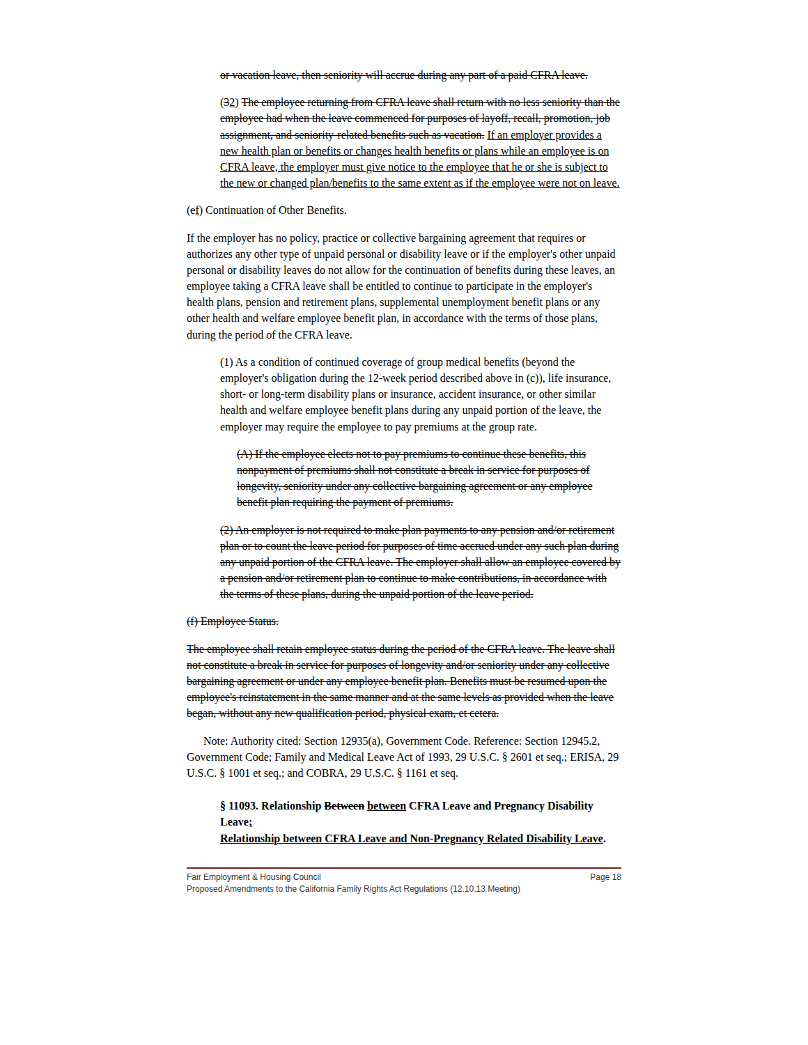or vacation leave, then seniority will accrue during any part of a paid CFRA leave.
(32) The employee returning from CFRA leave shall return with no less seniority than the employee had when the leave commenced for purposes of layoff, recall, promotion, job assignment, and seniority-related benefits such as vacation. If an employer provides a new health plan or benefits or changes health benefits or plans while an employee is on CFRA leave, the employer must give notice to the employee that he or she is subject to the new or changed plan/benefits to the same extent as if the employee were not on leave.
(ef) Continuation of Other Benefits.
If the employer has no policy, practice or collective bargaining agreement that requires or authorizes any other type of unpaid personal or disability leave or if the employer's other unpaid personal or disability leaves do not allow for the continuation of benefits during these leaves, an employee taking a CFRA leave shall be entitled to continue to participate in the employer's health plans, pension and retirement plans, supplemental unemployment benefit plans or any other health and welfare employee benefit plan, in accordance with the terms of those plans, during the period of the CFRA leave.
(1) As a condition of continued coverage of group medical benefits (beyond the employer's obligation during the 12-week period described above in (c)), life insurance, short- or long-term disability plans or insurance, accident insurance, or other similar health and welfare employee benefit plans during any unpaid portion of the leave, the employer may require the employee to pay premiums at the group rate.
(A) If the employee elects not to pay premiums to continue these benefits, this nonpayment of premiums shall not constitute a break in service for purposes of longevity, seniority under any collective bargaining agreement or any employee benefit plan requiring the payment of premiums.
(2) An employer is not required to make plan payments to any pension and/or retirement plan or to count the leave period for purposes of time accrued under any such plan during any unpaid portion of the CFRA leave. The employer shall allow an employee covered by a pension and/or retirement plan to continue to make contributions, in accordance with the terms of these plans, during the unpaid portion of the leave period.
(f) Employee Status.
The employee shall retain employee status during the period of the CFRA leave. The leave shall not constitute a break in service for purposes of longevity and/or seniority under any collective bargaining agreement or under any employee benefit plan. Benefits must be resumed upon the employee's reinstatement in the same manner and at the same levels as provided when the leave began, without any new qualification period, physical exam, et cetera.
Note: Authority cited: Section 12935(a), Government Code. Reference: Section 12945.2, Government Code; Family and Medical Leave Act of 1993, 29 U.S.C. § 2601 et seq.; ERISA, 29 U.S.C. § 1001 et seq.; and COBRA, 29 U.S.C. § 1161 et seq.
§ 11093. Relationship Between between CFRA Leave and Pregnancy Disability Leave;
Relationship between CFRA Leave and Non-Pregnancy Related Disability Leave.
Fair Employment & Housing Council
Proposed Amendments to the California Family Rights Act Regulations (12.10.13 Meeting)
Page 18